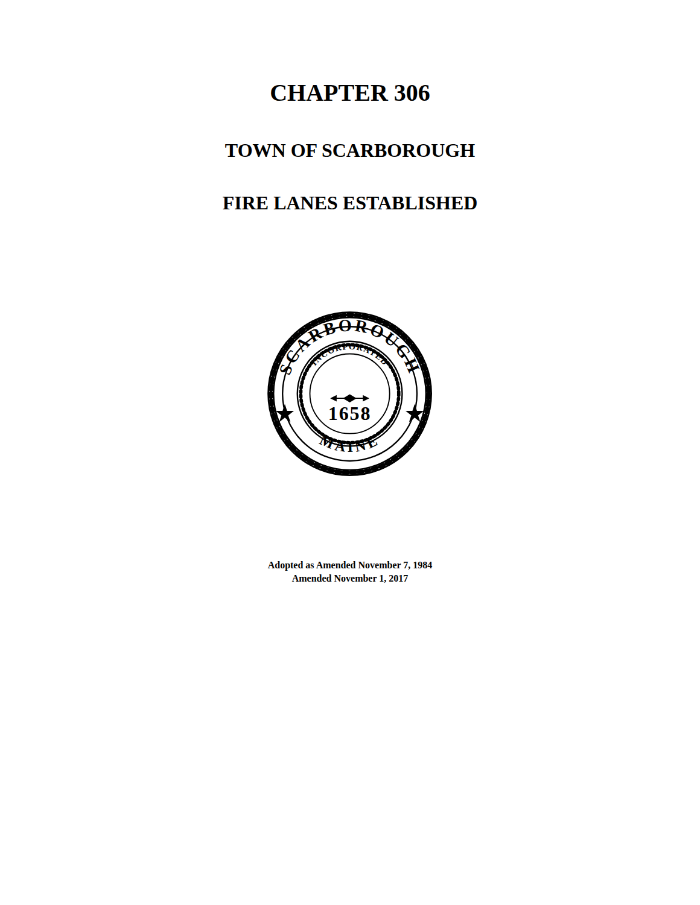CHAPTER 306
TOWN OF SCARBOROUGH
FIRE LANES ESTABLISHED
SCARBOROUGH MAINE INCORPORATED 1658
Adopted as Amended November 7, 1984
Amended November 1, 2017